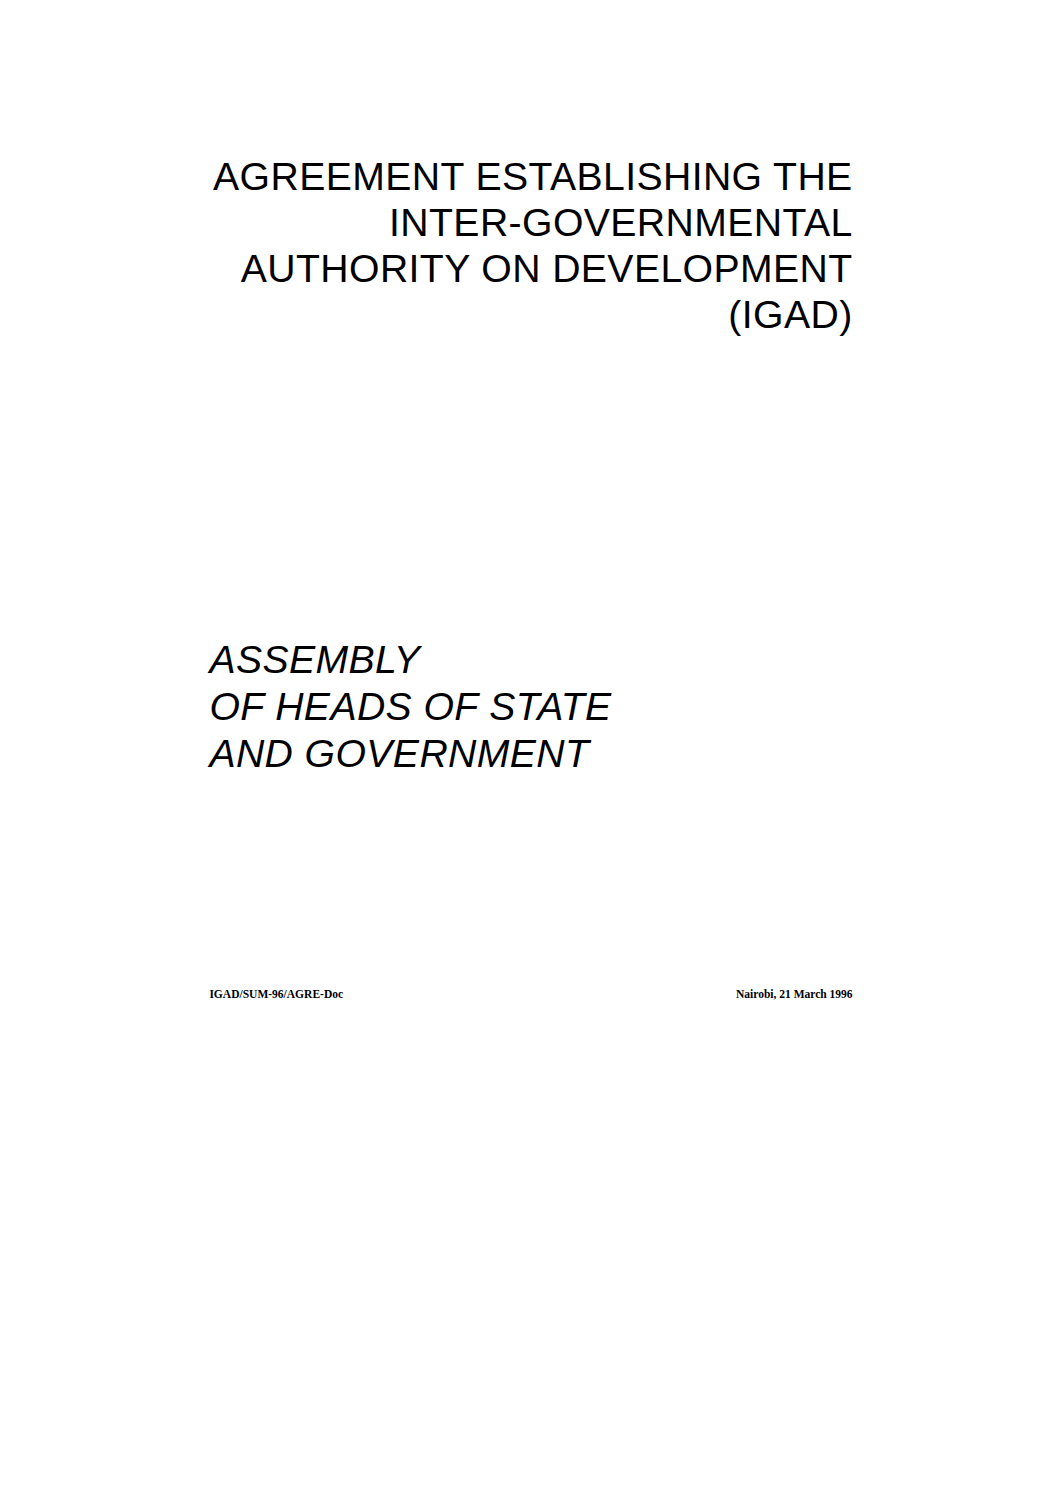AGREEMENT ESTABLISHING THE INTER-GOVERNMENTAL AUTHORITY ON DEVELOPMENT (IGAD)
ASSEMBLY
OF HEADS OF STATE
AND GOVERNMENT
IGAD/SUM-96/AGRE-Doc Nairobi, 21 March 1996